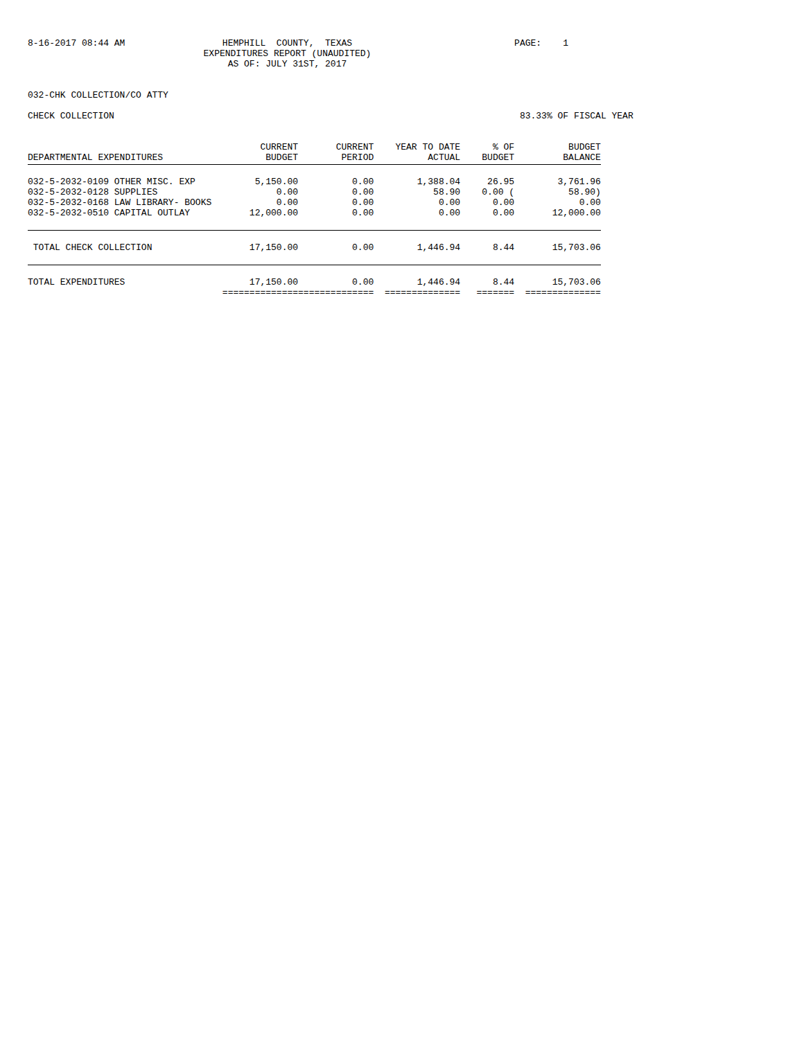| 8-16-2017 08:44 AM | HEMPHILL COUNTY, TEXAS | PAGE: 1 |
| | EXPENDITURES REPORT (UNAUDITED) | |
| | AS OF: JULY 31ST, 2017 | |
032-CHK COLLECTION/CO ATTY
| CHECK COLLECTION | 83.33% OF FISCAL YEAR |
| | CURRENT | CURRENT | YEAR TO DATE | % OF | BUDGET |
| DEPARTMENTAL EXPENDITURES | BUDGET | PERIOD | ACTUAL | BUDGET | BALANCE |
| 032-5-2032-0109 OTHER MISC. EXP | 5,150.00 | 0.00 | 1,388.04 | 26.95 | 3,761.96 |
| 032-5-2032-0128 SUPPLIES | 0.00 | 0.00 | 58.90 | 0.00 ( | 58.90) |
| 032-5-2032-0168 LAW LIBRARY- BOOKS | 0.00 | 0.00 | 0.00 | 0.00 | 0.00 |
| 032-5-2032-0510 CAPITAL OUTLAY | 12,000.00 | 0.00 | 0.00 | 0.00 | 12,000.00 |
| TOTAL CHECK COLLECTION | 17,150.00 | 0.00 | 1,446.94 | 8.44 | 15,703.06 |
| TOTAL EXPENDITURES | 17,150.00 | 0.00 | 1,446.94 | 8.44 | 15,703.06 |
| | ============== | ============== | ============== | ======= | ============== |